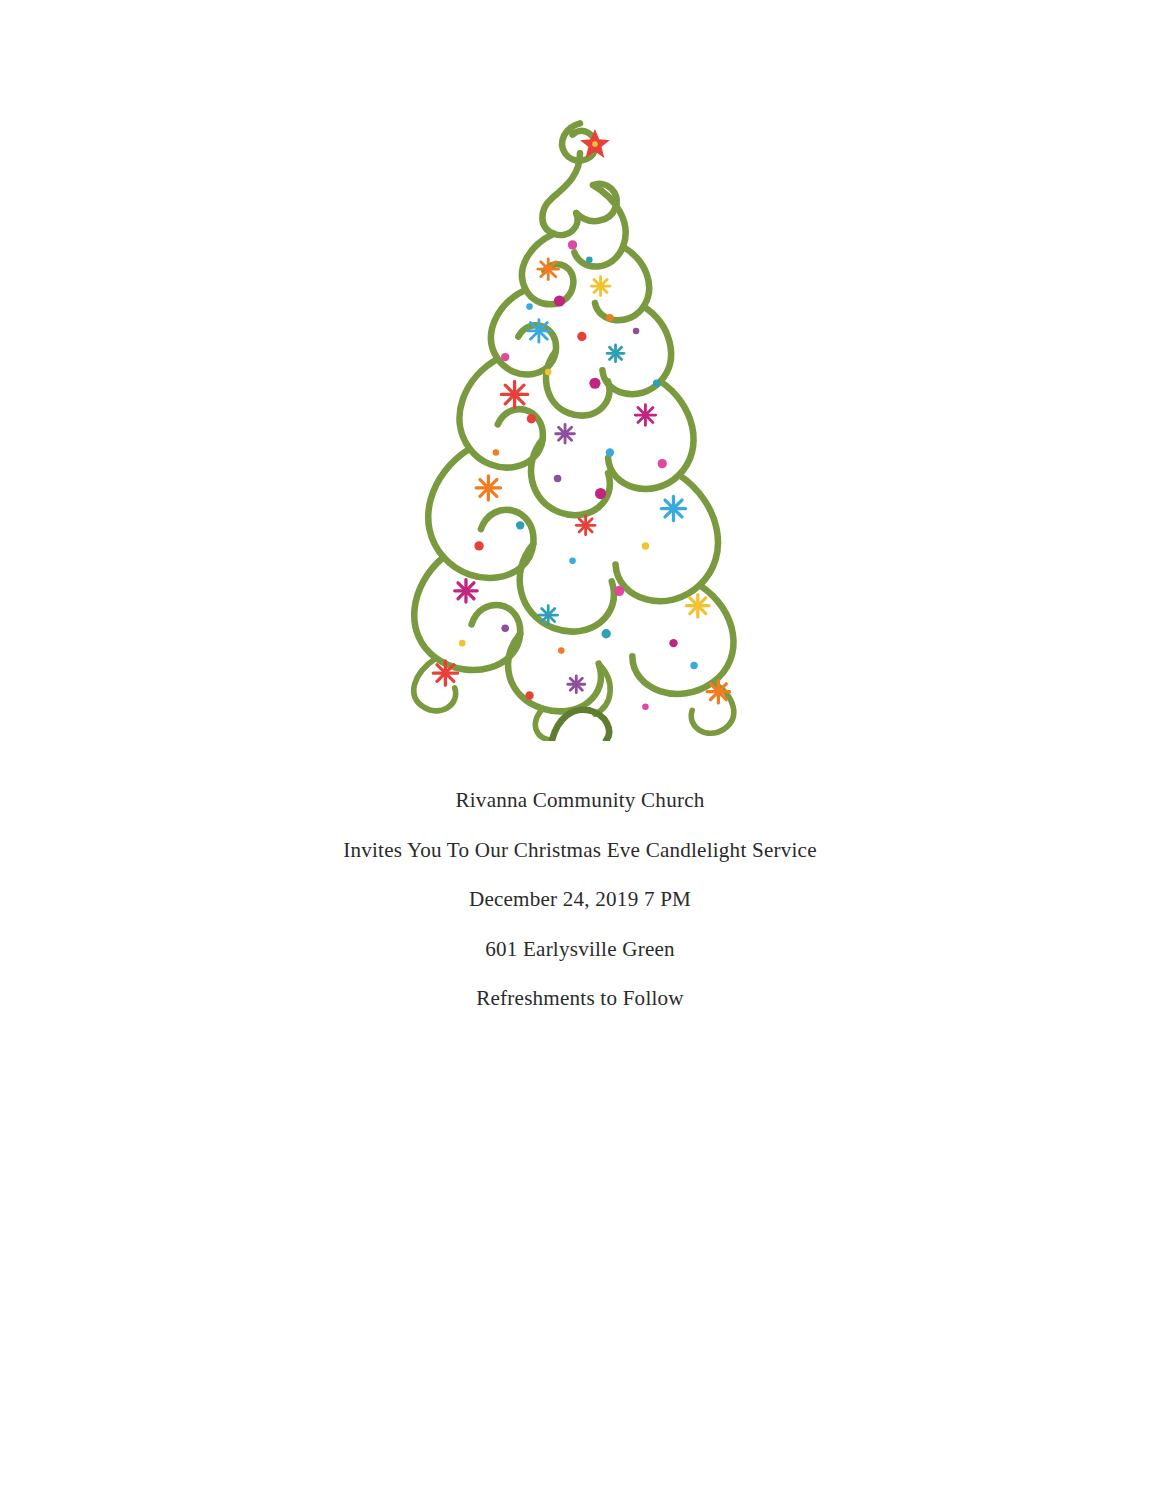Decorative swirling Christmas tree A stylized Christmas tree formed from green spirals and scrolls, filled with colorful snowflakes, stars and dots in red, orange, pink, blue, teal, yellow and purple.
Rivanna Community Church
Invites You To Our Christmas Eve Candlelight Service
December 24, 2019 7 PM
601 Earlysville Green
Refreshments to Follow